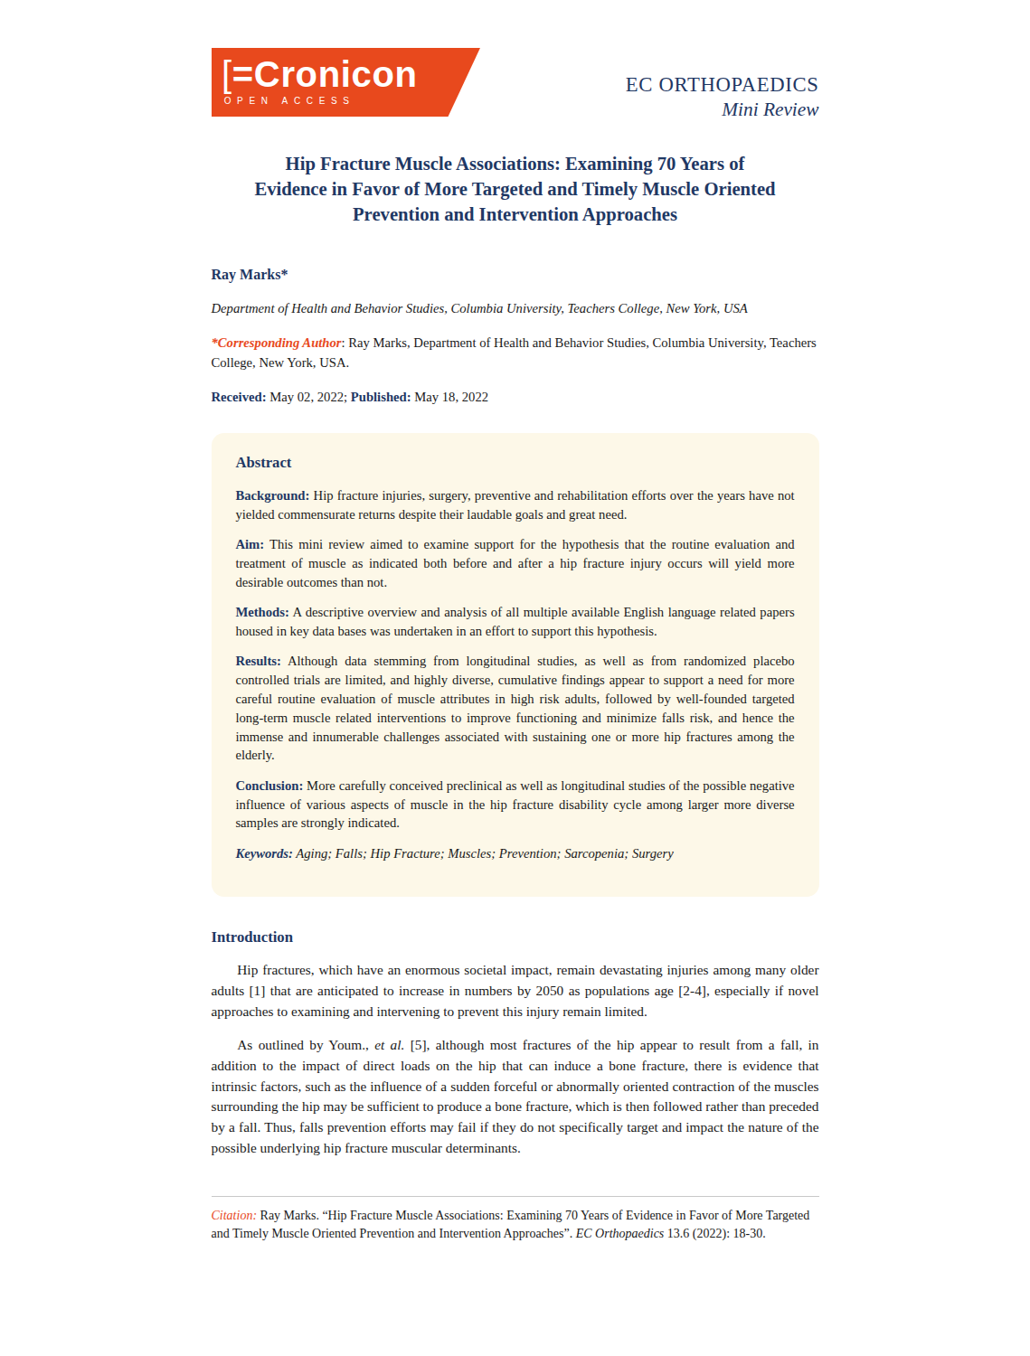[=Cronicon OPEN ACCESS
EC ORTHOPAEDICS
Mini Review
Hip Fracture Muscle Associations: Examining 70 Years of
Evidence in Favor of More Targeted and Timely Muscle Oriented
Prevention and Intervention Approaches
Ray Marks*
Department of Health and Behavior Studies, Columbia University, Teachers College, New York, USA
*Corresponding Author: Ray Marks, Department of Health and Behavior Studies, Columbia University, Teachers College, New York, USA.
Received: May 02, 2022; Published: May 18, 2022
Abstract
Background: Hip fracture injuries, surgery, preventive and rehabilitation efforts over the years have not yielded commensurate returns despite their laudable goals and great need.
Aim: This mini review aimed to examine support for the hypothesis that the routine evaluation and treatment of muscle as indicated both before and after a hip fracture injury occurs will yield more desirable outcomes than not.
Methods: A descriptive overview and analysis of all multiple available English language related papers housed in key data bases was undertaken in an effort to support this hypothesis.
Results: Although data stemming from longitudinal studies, as well as from randomized placebo controlled trials are limited, and highly diverse, cumulative findings appear to support a need for more careful routine evaluation of muscle attributes in high risk adults, followed by well-founded targeted long-term muscle related interventions to improve functioning and minimize falls risk, and hence the immense and innumerable challenges associated with sustaining one or more hip fractures among the elderly.
Conclusion: More carefully conceived preclinical as well as longitudinal studies of the possible negative influence of various aspects of muscle in the hip fracture disability cycle among larger more diverse samples are strongly indicated.
Keywords: Aging; Falls; Hip Fracture; Muscles; Prevention; Sarcopenia; Surgery
Introduction
Hip fractures, which have an enormous societal impact, remain devastating injuries among many older adults [1] that are anticipated to increase in numbers by 2050 as populations age [2-4], especially if novel approaches to examining and intervening to prevent this injury remain limited.
As outlined by Youm., et al. [5], although most fractures of the hip appear to result from a fall, in addition to the impact of direct loads on the hip that can induce a bone fracture, there is evidence that intrinsic factors, such as the influence of a sudden forceful or abnormally oriented contraction of the muscles surrounding the hip may be sufficient to produce a bone fracture, which is then followed rather than preceded by a fall. Thus, falls prevention efforts may fail if they do not specifically target and impact the nature of the possible underlying hip fracture muscular determinants.
Citation: Ray Marks. “Hip Fracture Muscle Associations: Examining 70 Years of Evidence in Favor of More Targeted and Timely Muscle Oriented Prevention and Intervention Approaches”. EC Orthopaedics 13.6 (2022): 18-30.